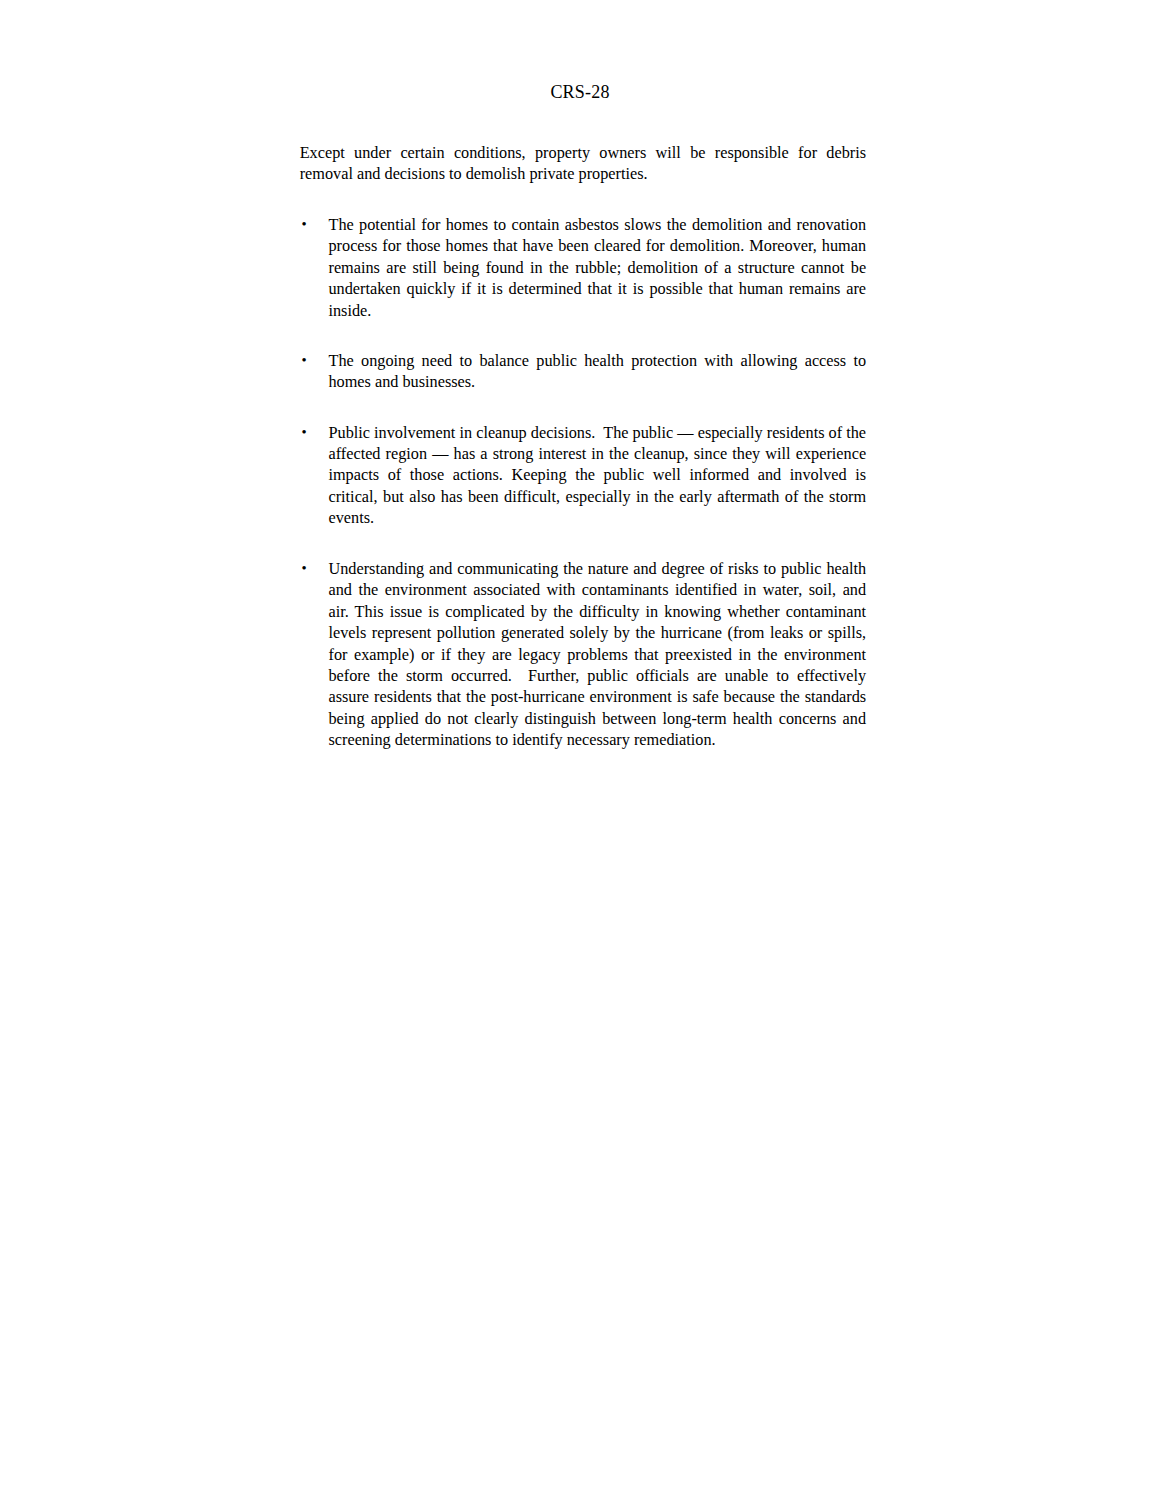CRS-28
Except under certain conditions, property owners will be responsible for debris removal and decisions to demolish private properties.
The potential for homes to contain asbestos slows the demolition and renovation process for those homes that have been cleared for demolition. Moreover, human remains are still being found in the rubble; demolition of a structure cannot be undertaken quickly if it is determined that it is possible that human remains are inside.
The ongoing need to balance public health protection with allowing access to homes and businesses.
Public involvement in cleanup decisions. The public — especially residents of the affected region — has a strong interest in the cleanup, since they will experience impacts of those actions. Keeping the public well informed and involved is critical, but also has been difficult, especially in the early aftermath of the storm events.
Understanding and communicating the nature and degree of risks to public health and the environment associated with contaminants identified in water, soil, and air. This issue is complicated by the difficulty in knowing whether contaminant levels represent pollution generated solely by the hurricane (from leaks or spills, for example) or if they are legacy problems that preexisted in the environment before the storm occurred. Further, public officials are unable to effectively assure residents that the post-hurricane environment is safe because the standards being applied do not clearly distinguish between long-term health concerns and screening determinations to identify necessary remediation.